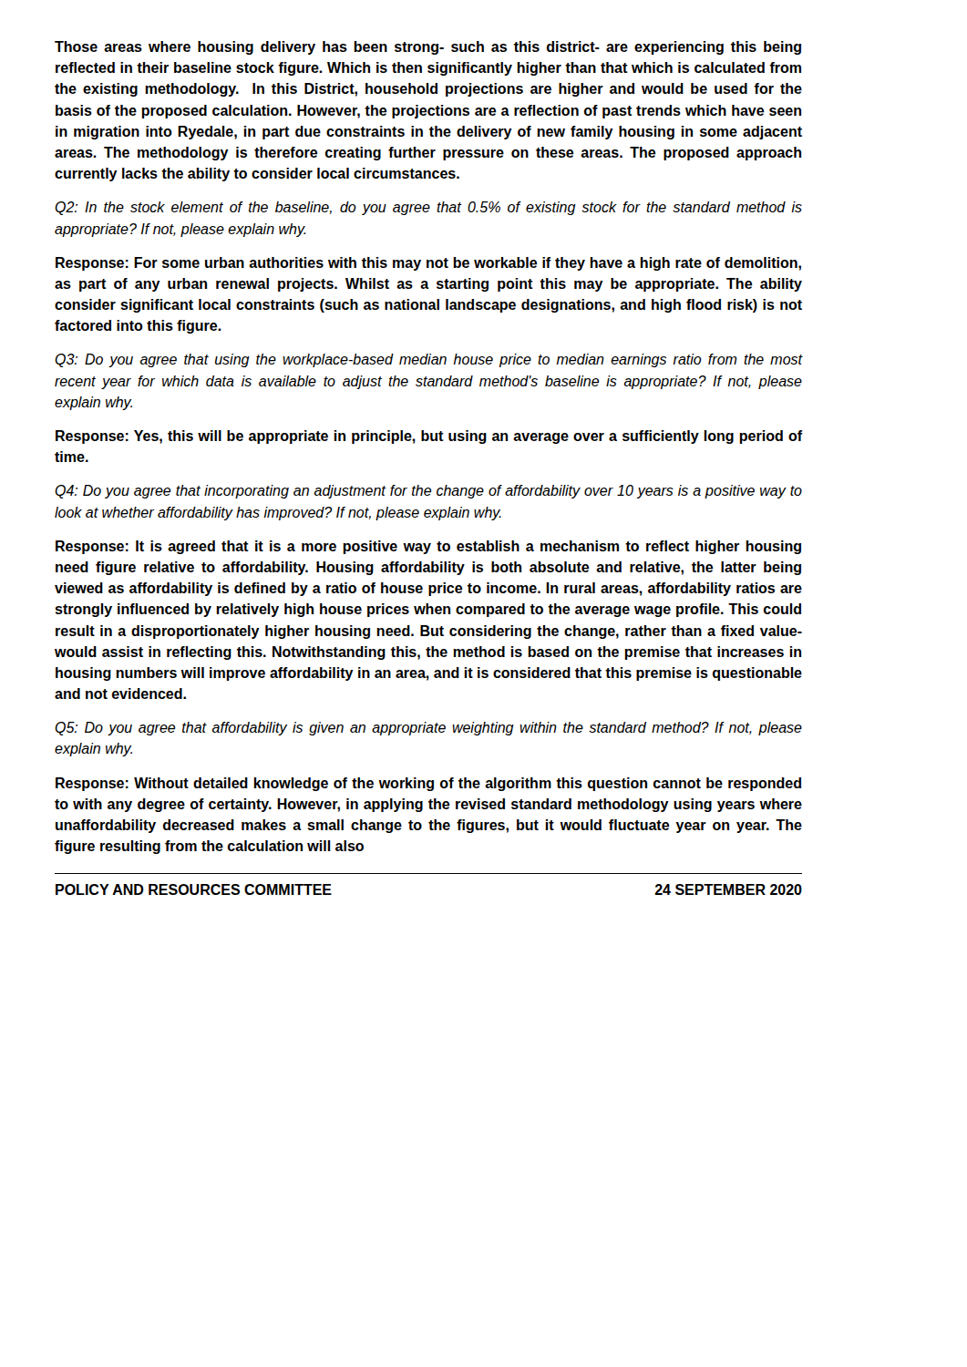Those areas where housing delivery has been strong- such as this district- are experiencing this being reflected in their baseline stock figure. Which is then significantly higher than that which is calculated from the existing methodology. In this District, household projections are higher and would be used for the basis of the proposed calculation. However, the projections are a reflection of past trends which have seen in migration into Ryedale, in part due constraints in the delivery of new family housing in some adjacent areas. The methodology is therefore creating further pressure on these areas. The proposed approach currently lacks the ability to consider local circumstances.
Q2: In the stock element of the baseline, do you agree that 0.5% of existing stock for the standard method is appropriate? If not, please explain why.
Response: For some urban authorities with this may not be workable if they have a high rate of demolition, as part of any urban renewal projects. Whilst as a starting point this may be appropriate. The ability consider significant local constraints (such as national landscape designations, and high flood risk) is not factored into this figure.
Q3: Do you agree that using the workplace-based median house price to median earnings ratio from the most recent year for which data is available to adjust the standard method's baseline is appropriate? If not, please explain why.
Response: Yes, this will be appropriate in principle, but using an average over a sufficiently long period of time.
Q4: Do you agree that incorporating an adjustment for the change of affordability over 10 years is a positive way to look at whether affordability has improved? If not, please explain why.
Response: It is agreed that it is a more positive way to establish a mechanism to reflect higher housing need figure relative to affordability. Housing affordability is both absolute and relative, the latter being viewed as affordability is defined by a ratio of house price to income. In rural areas, affordability ratios are strongly influenced by relatively high house prices when compared to the average wage profile. This could result in a disproportionately higher housing need. But considering the change, rather than a fixed value- would assist in reflecting this. Notwithstanding this, the method is based on the premise that increases in housing numbers will improve affordability in an area, and it is considered that this premise is questionable and not evidenced.
Q5: Do you agree that affordability is given an appropriate weighting within the standard method? If not, please explain why.
Response: Without detailed knowledge of the working of the algorithm this question cannot be responded to with any degree of certainty. However, in applying the revised standard methodology using years where unaffordability decreased makes a small change to the figures, but it would fluctuate year on year. The figure resulting from the calculation will also
POLICY AND RESOURCES COMMITTEE 24 SEPTEMBER 2020